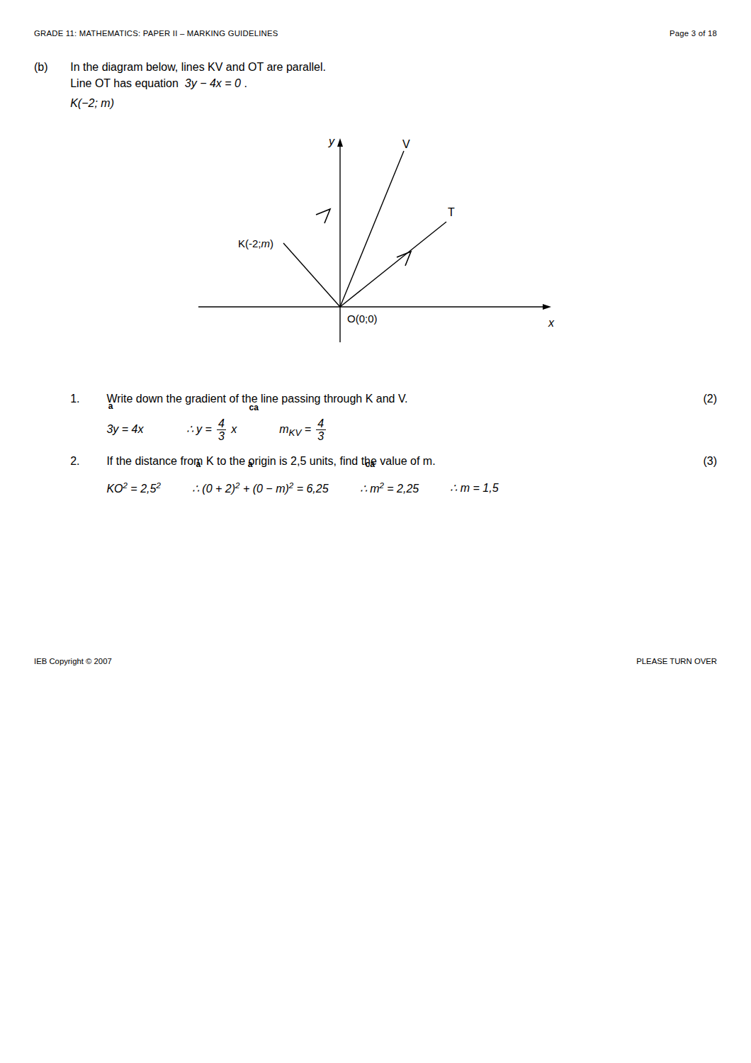Grade 11: Mathematics: Paper II – Marking Guidelines
Page 3 of 18
(b)
In the diagram below, lines KV and OT are parallel.
Line OT has equation 3y − 4x = 0 .
K(−2; m)
V T K(-2;m) O(0;0) y x
1.
Write down the gradient of the line passing through K and V.
(2)
3y = 4x ∴ y = 43 x mKV = 43
a ca
2.
If the distance from K to the origin is 2,5 units, find the value of m.
(3)
KO2 = 2,52 ∴ (0 + 2)2 + (0 − m)2 = 6,25 ∴ m2 = 2,25 ∴ m = 1,5
a a ca
IEB Copyright © 2007
Please turn over